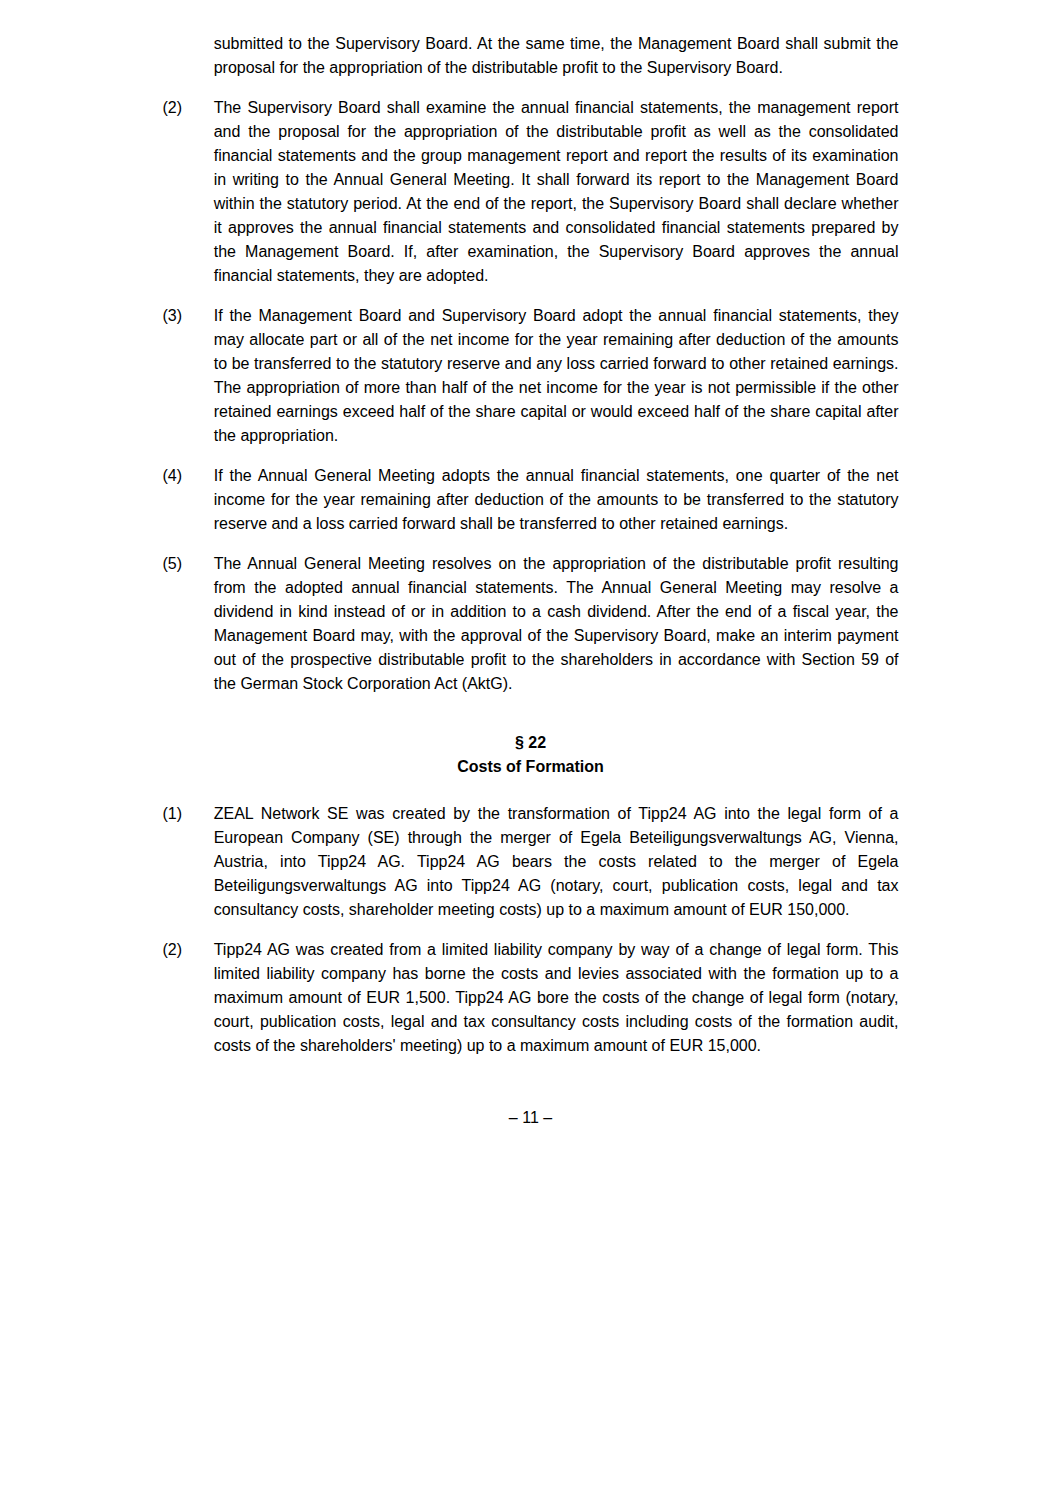submitted to the Supervisory Board. At the same time, the Management Board shall submit the proposal for the appropriation of the distributable profit to the Supervisory Board.
(2)
The Supervisory Board shall examine the annual financial statements, the management report and the proposal for the appropriation of the distributable profit as well as the consolidated financial statements and the group management report and report the results of its examination in writing to the Annual General Meeting. It shall forward its report to the Management Board within the statutory period. At the end of the report, the Supervisory Board shall declare whether it approves the annual financial statements and consolidated financial statements prepared by the Management Board. If, after examination, the Supervisory Board approves the annual financial statements, they are adopted.
(3)
If the Management Board and Supervisory Board adopt the annual financial statements, they may allocate part or all of the net income for the year remaining after deduction of the amounts to be transferred to the statutory reserve and any loss carried forward to other retained earnings. The appropriation of more than half of the net income for the year is not permissible if the other retained earnings exceed half of the share capital or would exceed half of the share capital after the appropriation.
(4)
If the Annual General Meeting adopts the annual financial statements, one quarter of the net income for the year remaining after deduction of the amounts to be transferred to the statutory reserve and a loss carried forward shall be transferred to other retained earnings.
(5)
The Annual General Meeting resolves on the appropriation of the distributable profit resulting from the adopted annual financial statements. The Annual General Meeting may resolve a dividend in kind instead of or in addition to a cash dividend. After the end of a fiscal year, the Management Board may, with the approval of the Supervisory Board, make an interim payment out of the prospective distributable profit to the shareholders in accordance with Section 59 of the German Stock Corporation Act (AktG).
§ 22 Costs of Formation
(1)
ZEAL Network SE was created by the transformation of Tipp24 AG into the legal form of a European Company (SE) through the merger of Egela Beteiligungsverwaltungs AG, Vienna, Austria, into Tipp24 AG. Tipp24 AG bears the costs related to the merger of Egela Beteiligungsverwaltungs AG into Tipp24 AG (notary, court, publication costs, legal and tax consultancy costs, shareholder meeting costs) up to a maximum amount of EUR 150,000.
(2)
Tipp24 AG was created from a limited liability company by way of a change of legal form. This limited liability company has borne the costs and levies associated with the formation up to a maximum amount of EUR 1,500. Tipp24 AG bore the costs of the change of legal form (notary, court, publication costs, legal and tax consultancy costs including costs of the formation audit, costs of the shareholders' meeting) up to a maximum amount of EUR 15,000.
– 11 –